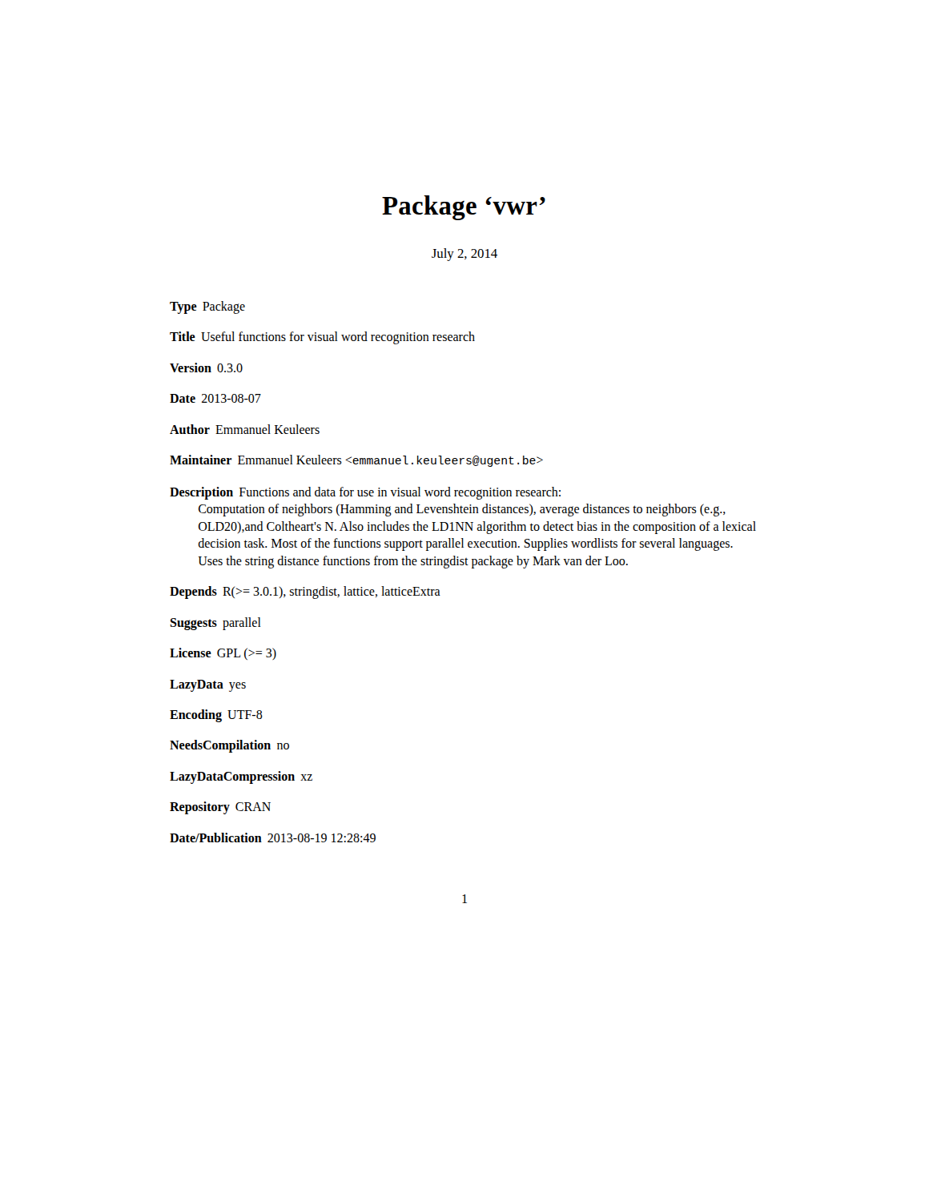Package ‘vwr’
July 2, 2014
Type
Package
Title
Useful functions for visual word recognition research
Version
0.3.0
Date
2013-08-07
Author
Emmanuel Keuleers
Maintainer
Emmanuel Keuleers <emmanuel.keuleers@ugent.be>
Description
Functions and data for use in visual word recognition research: Computation of neighbors (Hamming and Levenshtein distances), average distances to neighbors (e.g., OLD20),and Coltheart's N. Also includes the LD1NN algorithm to detect bias in the composition of a lexical decision task. Most of the functions support parallel execution. Supplies wordlists for several languages. Uses the string distance functions from the stringdist package by Mark van der Loo.
Depends
R(>= 3.0.1), stringdist, lattice, latticeExtra
Suggests
parallel
License
GPL (>= 3)
LazyData
yes
Encoding
UTF-8
NeedsCompilation
no
LazyDataCompression
xz
Repository
CRAN
Date/Publication
2013-08-19 12:28:49
1